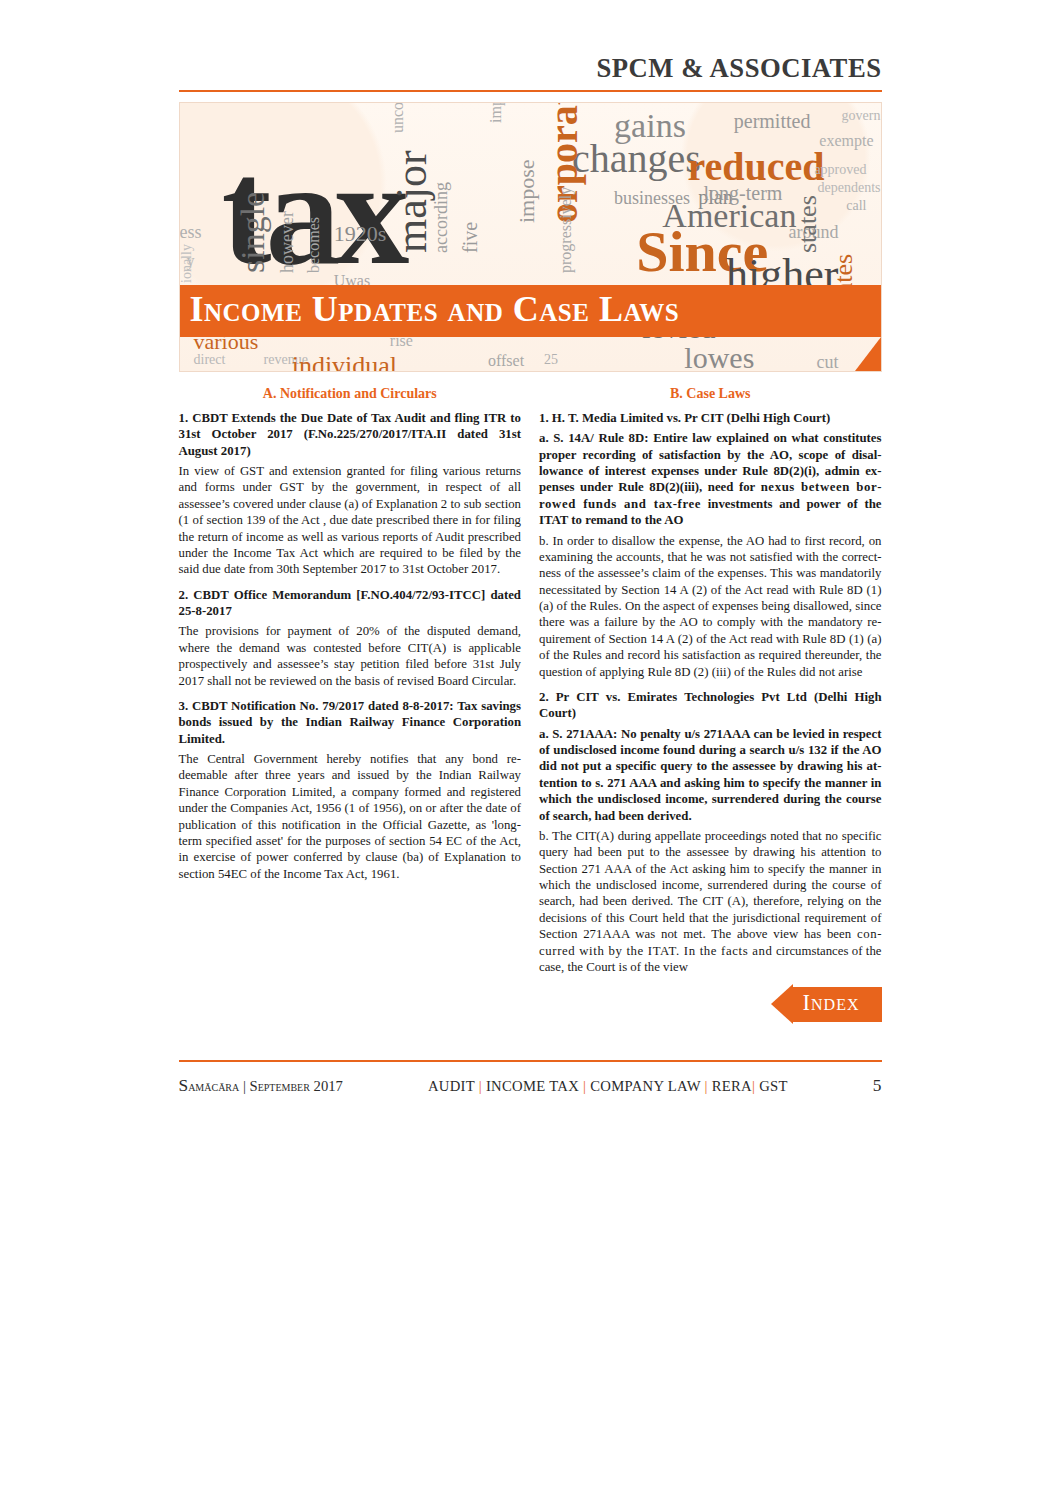SPCM & ASSOCIATES
tax Since changes reduced gains permitted exempte govern American higher around call dependents approved businesses plan long-term orporate impose progressively major according five rise uncor imp single however becomes 1920s Uwas cent ess y ionally direct revenue various individual offset 25 lowes cut rates states added levied several
Income Updates and Case Laws
A. Notification and Circulars
1. CBDT Extends the Due Date of Tax Audit and fling ITR to 31st October 2017 (F.No.225/270/2017/ITA.II dated 31st August 2017)
In view of GST and extension granted for filing various returns and forms under GST by the government, in respect of all assessee’s covered under clause (a) of Explanation 2 to sub section (1 of section 139 of the Act , due date prescribed there in for filing the return of income as well as various reports of Audit prescribed under the Income Tax Act which are required to be filed by the said due date from 30th September 2017 to 31st October 2017.
2. CBDT Office Memorandum [F.NO.404/72/93-ITCC] dated 25-8-2017
The provisions for payment of 20% of the disputed demand, where the demand was contested before CIT(A) is applicable prospectively and assessee’s stay petition filed before 31st July 2017 shall not be reviewed on the basis of revised Board Circular.
3. CBDT Notification No. 79/2017 dated 8-8-2017: Tax savings bonds issued by the Indian Railway Finance Corporation Limited.
The Central Government hereby notifies that any bond redeemable after three years and issued by the Indian Railway Finance Corporation Limited, a company formed and registered under the Companies Act, 1956 (1 of 1956), on or after the date of publication of this notification in the Official Gazette, as 'long-term specified asset' for the purposes of section 54 EC of the Act, in exercise of power conferred by clause (ba) of Explanation to section 54EC of the Income Tax Act, 1961.
B. Case Laws
1. H. T. Media Limited vs. Pr CIT (Delhi High Court)
a. S. 14A/ Rule 8D: Entire law explained on what constitutes proper recording of satisfaction by the AO, scope of disallowance of interest expenses under Rule 8D(2)(i), admin expenses under Rule 8D(2)(iii), need for nexus between borrowed funds and tax-free investments and power of the ITAT to remand to the AO
b. In order to disallow the expense, the AO had to first record, on examining the accounts, that he was not satisfied with the correctness of the assessee’s claim of the expenses. This was mandatorily necessitated by Section 14 A (2) of the Act read with Rule 8D (1) (a) of the Rules. On the aspect of expenses being disallowed, since there was a failure by the AO to comply with the mandatory requirement of Section 14 A (2) of the Act read with Rule 8D (1) (a) of the Rules and record his satisfaction as required thereunder, the question of applying Rule 8D (2) (iii) of the Rules did not arise
2. Pr CIT vs. Emirates Technologies Pvt Ltd (Delhi High Court)
a. S. 271AAA: No penalty u/s 271AAA can be levied in respect of undisclosed income found during a search u/s 132 if the AO did not put a specific query to the assessee by drawing his attention to s. 271 AAA and asking him to specify the manner in which the undisclosed income, surrendered during the course of search, had been derived.
b. The CIT(A) during appellate proceedings noted that no specific query had been put to the assessee by drawing his attention to Section 271 AAA of the Act asking him to specify the manner in which the undisclosed income, surrendered during the course of search, had been derived. The CIT (A), therefore, relying on the decisions of this Court held that the jurisdictional requirement of Section 271AAA was not met. The above view has been concurred with by the ITAT. In the facts and circumstances of the case, the Court is of the view
Index
Samācāra | September 2017
AUDIT | INCOME TAX | COMPANY LAW | RERA| GST
5